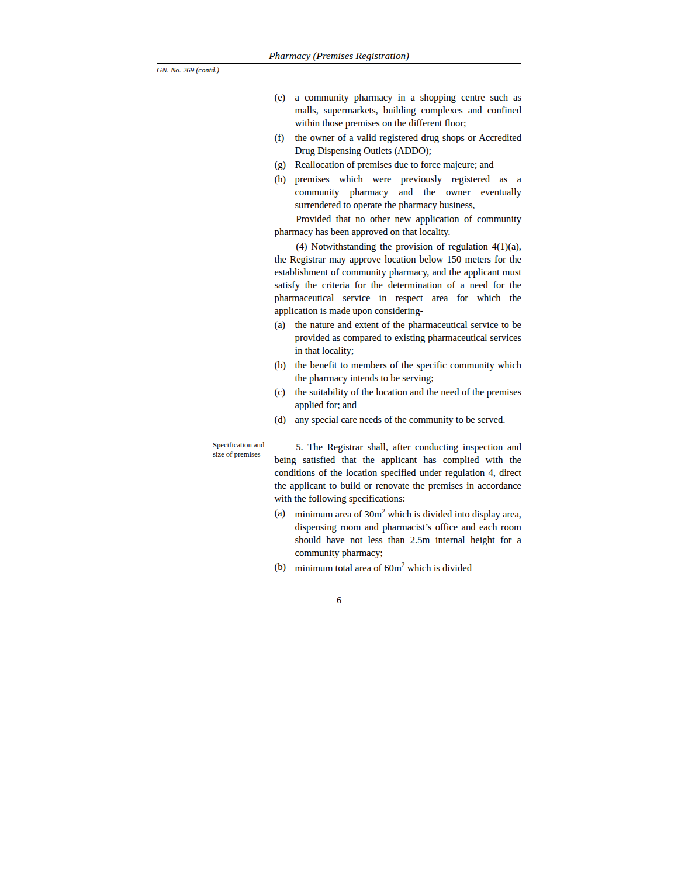Pharmacy (Premises Registration)
GN. No. 269 (contd.)
(e) a community pharmacy in a shopping centre such as malls, supermarkets, building complexes and confined within those premises on the different floor;
(f) the owner of a valid registered drug shops or Accredited Drug Dispensing Outlets (ADDO);
(g) Reallocation of premises due to force majeure; and
(h) premises which were previously registered as a community pharmacy and the owner eventually surrendered to operate the pharmacy business,
Provided that no other new application of community pharmacy has been approved on that locality.
(4) Notwithstanding the provision of regulation 4(1)(a), the Registrar may approve location below 150 meters for the establishment of community pharmacy, and the applicant must satisfy the criteria for the determination of a need for the pharmaceutical service in respect area for which the application is made upon considering-
(a) the nature and extent of the pharmaceutical service to be provided as compared to existing pharmaceutical services in that locality;
(b) the benefit to members of the specific community which the pharmacy intends to be serving;
(c) the suitability of the location and the need of the premises applied for; and
(d) any special care needs of the community to be served.
Specification and size of premises
5. The Registrar shall, after conducting inspection and being satisfied that the applicant has complied with the conditions of the location specified under regulation 4, direct the applicant to build or renovate the premises in accordance with the following specifications:
(a) minimum area of 30m2 which is divided into display area, dispensing room and pharmacist’s office and each room should have not less than 2.5m internal height for a community pharmacy;
(b) minimum total area of 60m2 which is divided
6